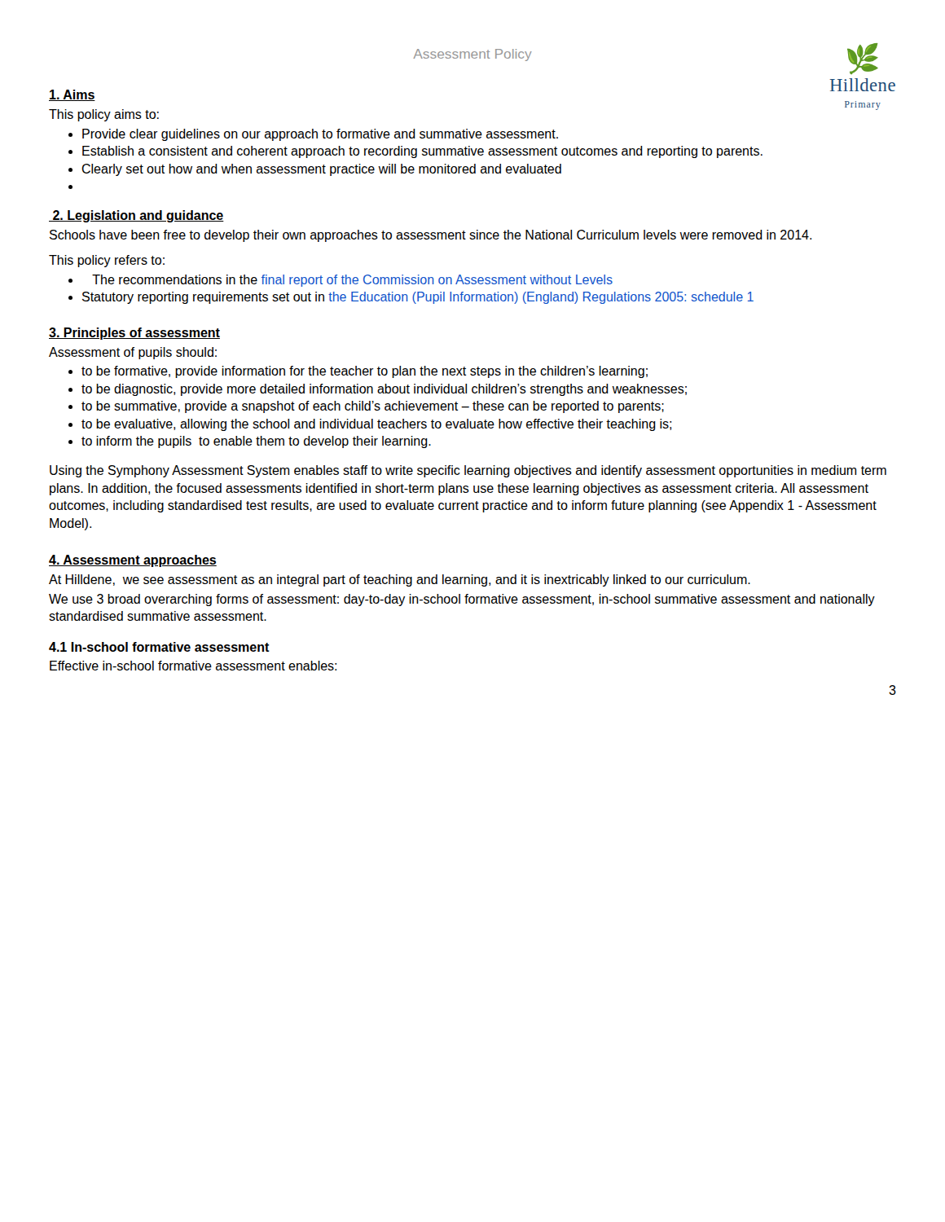🌿
Hilldene
Primary
Assessment Policy
1. Aims
This policy aims to:
Provide clear guidelines on our approach to formative and summative assessment.
Establish a consistent and coherent approach to recording summative assessment outcomes and reporting to parents.
Clearly set out how and when assessment practice will be monitored and evaluated
2. Legislation and guidance
Schools have been free to develop their own approaches to assessment since the National Curriculum levels were removed in 2014.
This policy refers to:
The recommendations in the final report of the Commission on Assessment without Levels
Statutory reporting requirements set out in the Education (Pupil Information) (England) Regulations 2005: schedule 1
3. Principles of assessment
Assessment of pupils should:
to be formative, provide information for the teacher to plan the next steps in the children’s learning;
to be diagnostic, provide more detailed information about individual children’s strengths and weaknesses;
to be summative, provide a snapshot of each child’s achievement – these can be reported to parents;
to be evaluative, allowing the school and individual teachers to evaluate how effective their teaching is;
to inform the pupils to enable them to develop their learning.
Using the Symphony Assessment System enables staff to write specific learning objectives and identify assessment opportunities in medium term plans. In addition, the focused assessments identified in short-term plans use these learning objectives as assessment criteria. All assessment outcomes, including standardised test results, are used to evaluate current practice and to inform future planning (see Appendix 1 - Assessment Model).
4. Assessment approaches
At Hilldene, we see assessment as an integral part of teaching and learning, and it is inextricably linked to our curriculum.
We use 3 broad overarching forms of assessment: day-to-day in-school formative assessment, in-school summative assessment and nationally standardised summative assessment.
4.1 In-school formative assessment
Effective in-school formative assessment enables:
3